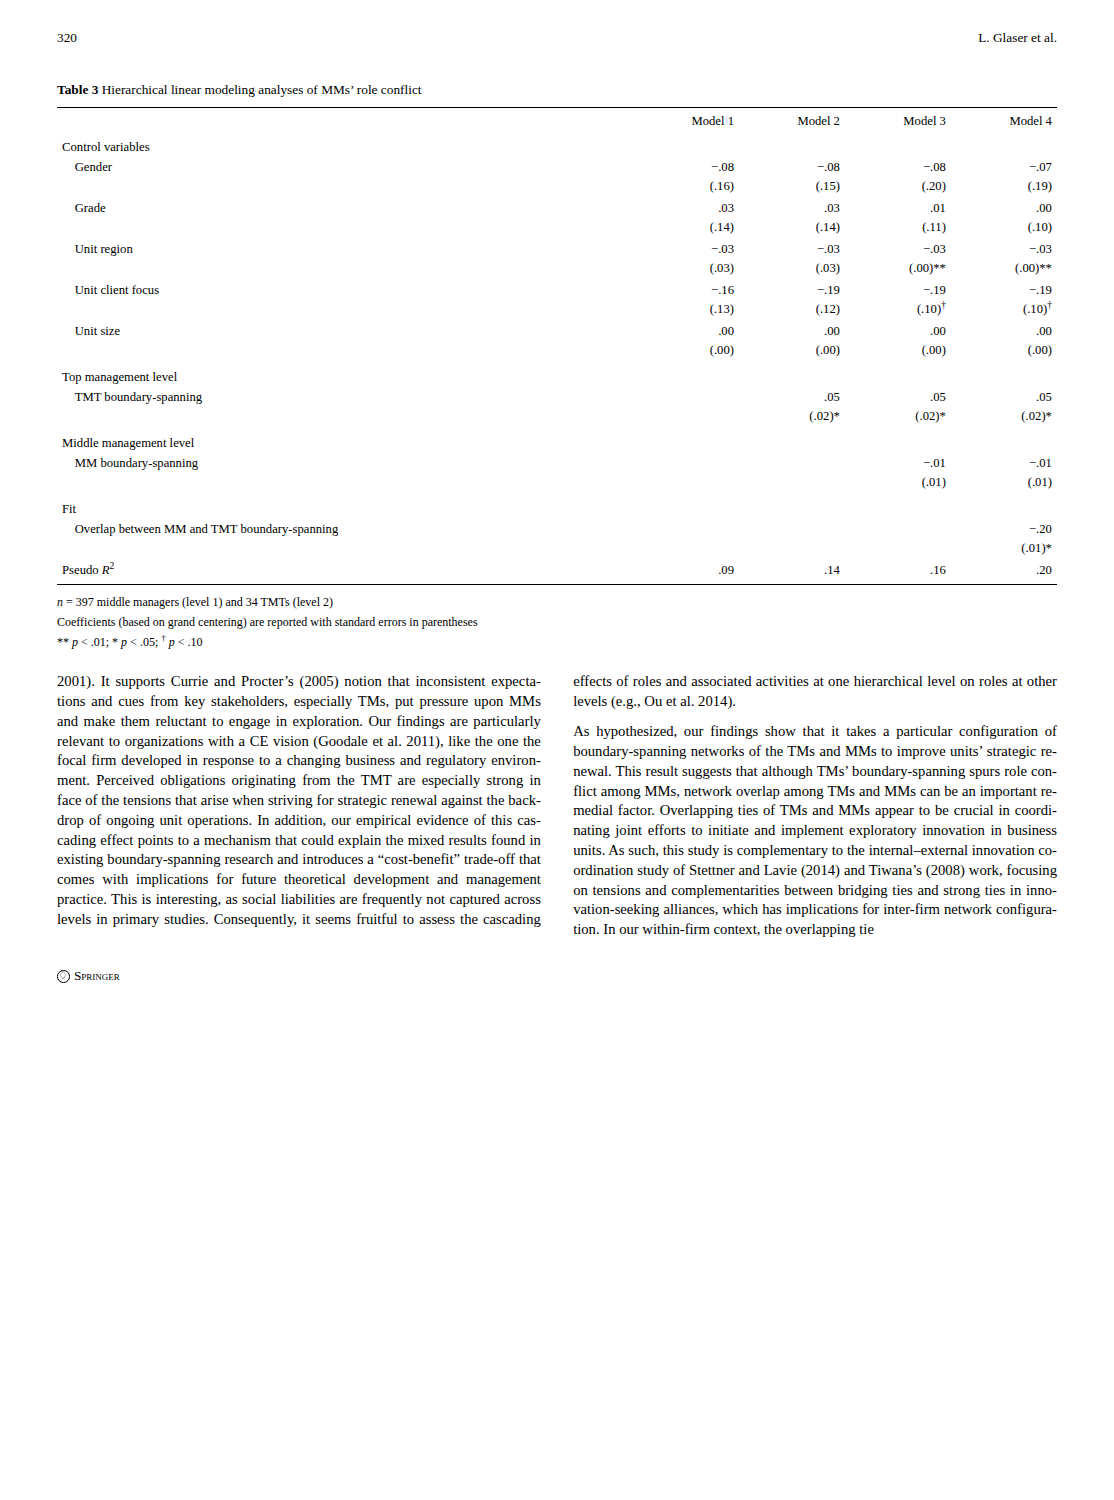320 L. Glaser et al.
Table 3 Hierarchical linear modeling analyses of MMs’ role conflict
| | Model 1 | Model 2 | Model 3 | Model 4 |
| --- | --- | --- | --- | --- |
| Control variables | | | | |
| Gender | −.08 | −.08 | −.08 | −.07 |
| | (.16) | (.15) | (.20) | (.19) |
| Grade | .03 | .03 | .01 | .00 |
| | (.14) | (.14) | (.11) | (.10) |
| Unit region | −.03 | −.03 | −.03 | −.03 |
| | (.03) | (.03) | (.00)** | (.00)** |
| Unit client focus | −.16 | −.19 | −.19 | −.19 |
| | (.13) | (.12) | (.10) † | (.10) † |
| Unit size | .00 | .00 | .00 | .00 |
| | (.00) | (.00) | (.00) | (.00) |
| Top management level | | | | |
| TMT boundary-spanning | | .05 | .05 | .05 |
| | | (.02)* | (.02)* | (.02)* |
| Middle management level | | | | |
| MM boundary-spanning | | | −.01 | −.01 |
| | | | (.01) | (.01) |
| Fit | | | | |
| Overlap between MM and TMT boundary-spanning | | | | −.20 |
| | | | | (.01)* |
| Pseudo R 2 | .09 | .14 | .16 | .20 |
n = 397 middle managers (level 1) and 34 TMTs (level 2)
Coefficients (based on grand centering) are reported with standard errors in parentheses
** p < .01; * p < .05; † p < .10
2001). It supports Currie and Procter’s (2005) notion that inconsistent expectations and cues from key stakeholders, especially TMs, put pressure upon MMs and make them reluctant to engage in exploration. Our findings are particularly relevant to organizations with a CE vision (Goodale et al. 2011), like the one the focal firm developed in response to a changing business and regulatory environment. Perceived obligations originating from the TMT are especially strong in face of the tensions that arise when striving for strategic renewal against the backdrop of ongoing unit operations. In addition, our empirical evidence of this cascading effect points to a mechanism that could explain the mixed results found in existing boundary-spanning research and introduces a “cost-benefit” trade-off that comes with implications for future theoretical development and management practice. This is interesting, as social liabilities are frequently not captured across levels in primary studies. Consequently, it seems fruitful to assess the cascading effects of roles and associated activities at one hierarchical level on roles at other levels (e.g., Ou et al. 2014).
As hypothesized, our findings show that it takes a particular configuration of boundary-spanning networks of the TMs and MMs to improve units’ strategic renewal. This result suggests that although TMs’ boundary-spanning spurs role conflict among MMs, network overlap among TMs and MMs can be an important remedial factor. Overlapping ties of TMs and MMs appear to be crucial in coordinating joint efforts to initiate and implement exploratory innovation in business units. As such, this study is complementary to the internal–external innovation coordination study of Stettner and Lavie (2014) and Tiwana’s (2008) work, focusing on tensions and complementarities between bridging ties and strong ties in innovation-seeking alliances, which has implications for inter-firm network configuration. In our within-firm context, the overlapping tie
♢Springer